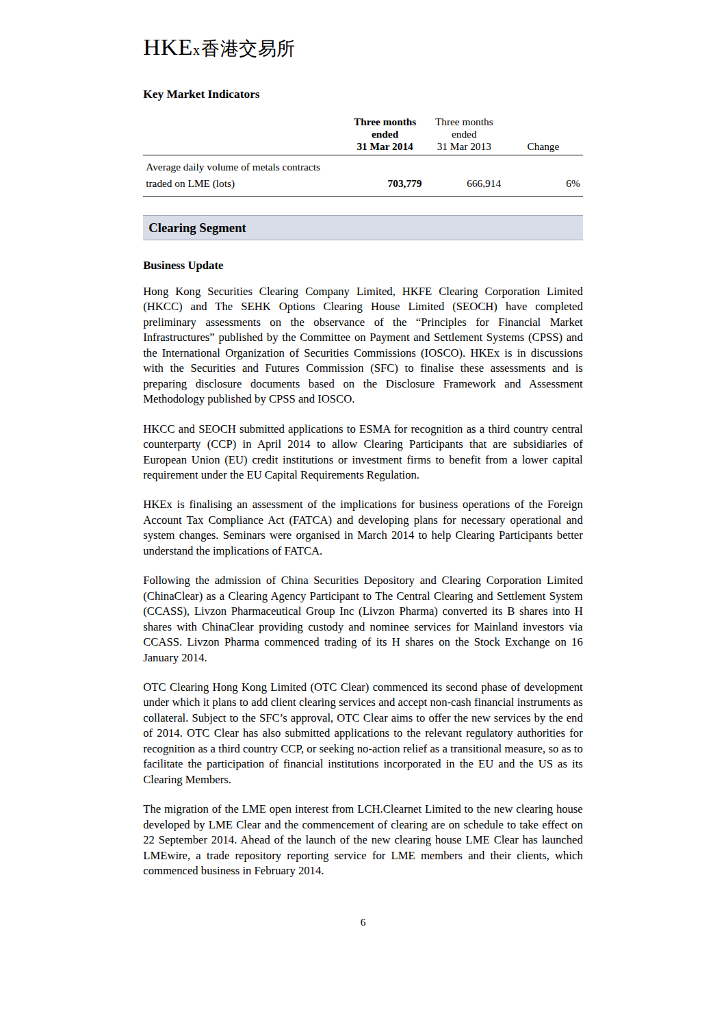HKE x香港交易所
Key Market Indicators
| | Three months ended 31 Mar 2014 | Three months ended 31 Mar 2013 | Change |
| --- | --- | --- | --- |
| Average daily volume of metals contracts | | | |
| traded on LME (lots) | 703,779 | 666,914 | 6% |
Clearing Segment
Business Update
Hong Kong Securities Clearing Company Limited, HKFE Clearing Corporation Limited (HKCC) and The SEHK Options Clearing House Limited (SEOCH) have completed preliminary assessments on the observance of the “Principles for Financial Market Infrastructures” published by the Committee on Payment and Settlement Systems (CPSS) and the International Organization of Securities Commissions (IOSCO). HKEx is in discussions with the Securities and Futures Commission (SFC) to finalise these assessments and is preparing disclosure documents based on the Disclosure Framework and Assessment Methodology published by CPSS and IOSCO.
HKCC and SEOCH submitted applications to ESMA for recognition as a third country central counterparty (CCP) in April 2014 to allow Clearing Participants that are subsidiaries of European Union (EU) credit institutions or investment firms to benefit from a lower capital requirement under the EU Capital Requirements Regulation.
HKEx is finalising an assessment of the implications for business operations of the Foreign Account Tax Compliance Act (FATCA) and developing plans for necessary operational and system changes. Seminars were organised in March 2014 to help Clearing Participants better understand the implications of FATCA.
Following the admission of China Securities Depository and Clearing Corporation Limited (ChinaClear) as a Clearing Agency Participant to The Central Clearing and Settlement System (CCASS), Livzon Pharmaceutical Group Inc (Livzon Pharma) converted its B shares into H shares with ChinaClear providing custody and nominee services for Mainland investors via CCASS. Livzon Pharma commenced trading of its H shares on the Stock Exchange on 16 January 2014.
OTC Clearing Hong Kong Limited (OTC Clear) commenced its second phase of development under which it plans to add client clearing services and accept non-cash financial instruments as collateral. Subject to the SFC’s approval, OTC Clear aims to offer the new services by the end of 2014. OTC Clear has also submitted applications to the relevant regulatory authorities for recognition as a third country CCP, or seeking no-action relief as a transitional measure, so as to facilitate the participation of financial institutions incorporated in the EU and the US as its Clearing Members.
The migration of the LME open interest from LCH.Clearnet Limited to the new clearing house developed by LME Clear and the commencement of clearing are on schedule to take effect on 22 September 2014. Ahead of the launch of the new clearing house LME Clear has launched LMEwire, a trade repository reporting service for LME members and their clients, which commenced business in February 2014.
6